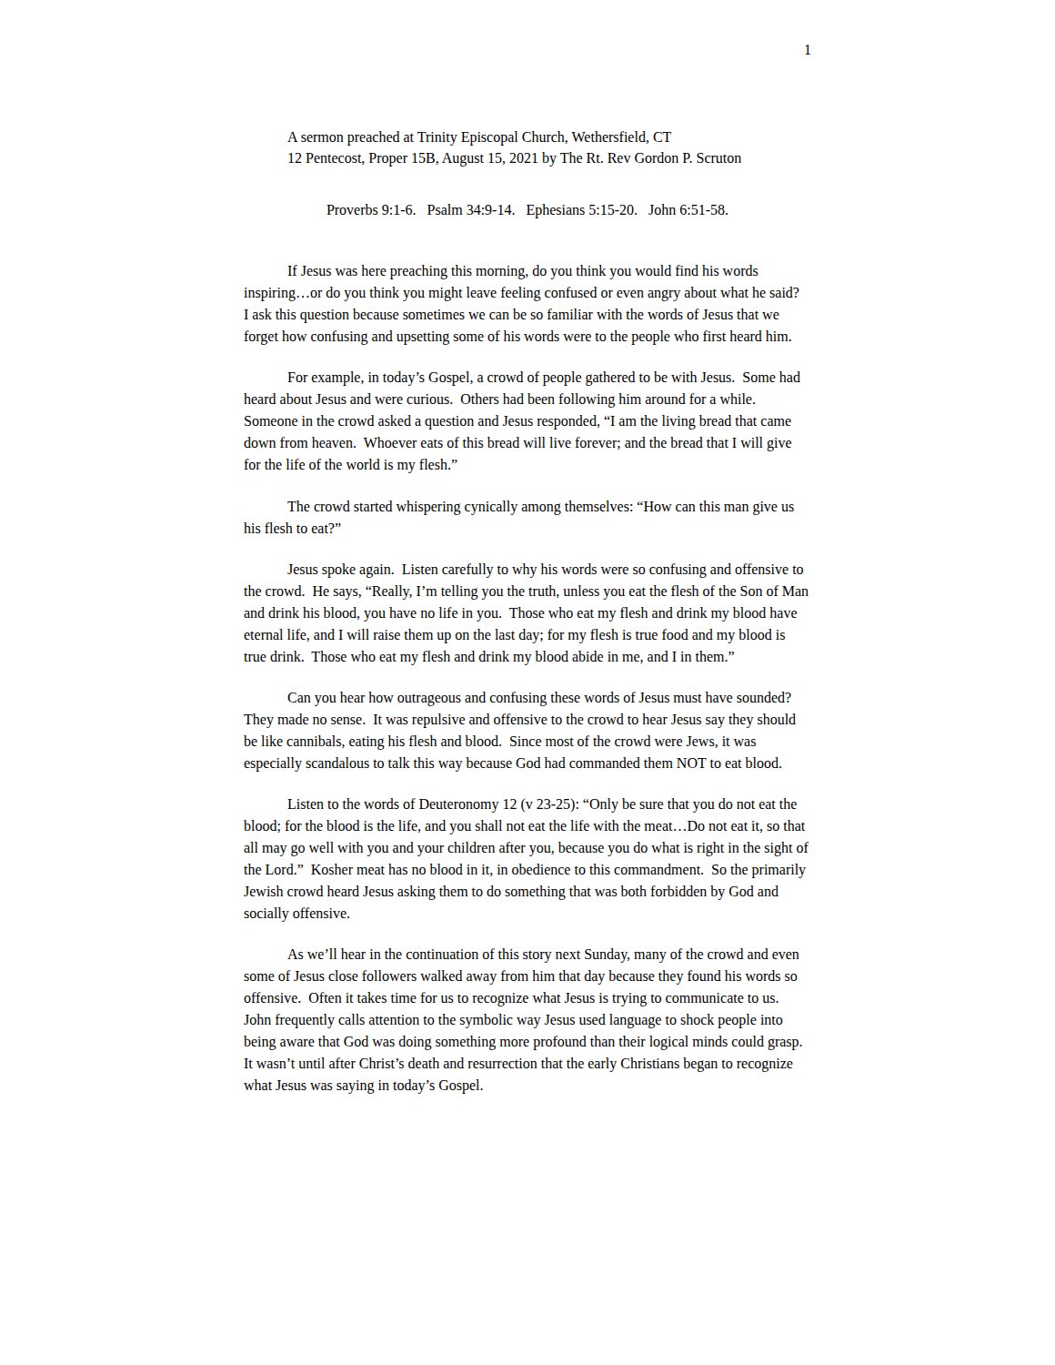1
A sermon preached at Trinity Episcopal Church, Wethersfield, CT
12 Pentecost, Proper 15B, August 15, 2021 by The Rt. Rev Gordon P. Scruton
Proverbs 9:1-6. Psalm 34:9-14. Ephesians 5:15-20. John 6:51-58.
If Jesus was here preaching this morning, do you think you would find his words inspiring…or do you think you might leave feeling confused or even angry about what he said? I ask this question because sometimes we can be so familiar with the words of Jesus that we forget how confusing and upsetting some of his words were to the people who first heard him.
For example, in today’s Gospel, a crowd of people gathered to be with Jesus. Some had heard about Jesus and were curious. Others had been following him around for a while. Someone in the crowd asked a question and Jesus responded, “I am the living bread that came down from heaven. Whoever eats of this bread will live forever; and the bread that I will give for the life of the world is my flesh.”
The crowd started whispering cynically among themselves: “How can this man give us his flesh to eat?”
Jesus spoke again. Listen carefully to why his words were so confusing and offensive to the crowd. He says, “Really, I’m telling you the truth, unless you eat the flesh of the Son of Man and drink his blood, you have no life in you. Those who eat my flesh and drink my blood have eternal life, and I will raise them up on the last day; for my flesh is true food and my blood is true drink. Those who eat my flesh and drink my blood abide in me, and I in them.”
Can you hear how outrageous and confusing these words of Jesus must have sounded? They made no sense. It was repulsive and offensive to the crowd to hear Jesus say they should be like cannibals, eating his flesh and blood. Since most of the crowd were Jews, it was especially scandalous to talk this way because God had commanded them NOT to eat blood.
Listen to the words of Deuteronomy 12 (v 23-25): “Only be sure that you do not eat the blood; for the blood is the life, and you shall not eat the life with the meat…Do not eat it, so that all may go well with you and your children after you, because you do what is right in the sight of the Lord.” Kosher meat has no blood in it, in obedience to this commandment. So the primarily Jewish crowd heard Jesus asking them to do something that was both forbidden by God and socially offensive.
As we’ll hear in the continuation of this story next Sunday, many of the crowd and even some of Jesus close followers walked away from him that day because they found his words so offensive. Often it takes time for us to recognize what Jesus is trying to communicate to us. John frequently calls attention to the symbolic way Jesus used language to shock people into being aware that God was doing something more profound than their logical minds could grasp. It wasn’t until after Christ’s death and resurrection that the early Christians began to recognize what Jesus was saying in today’s Gospel.